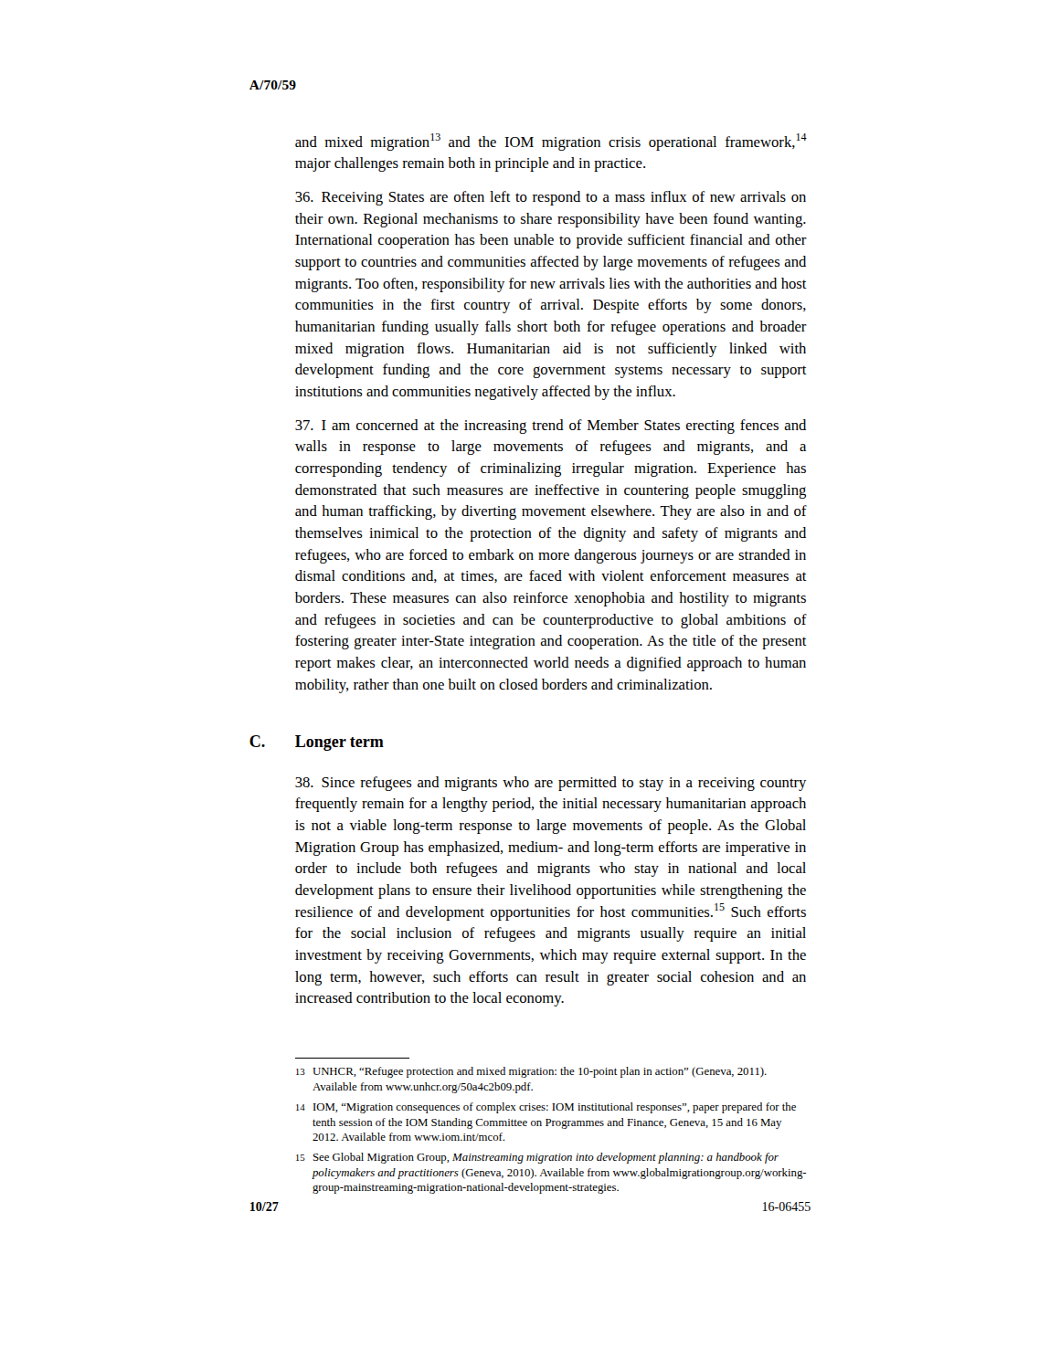A/70/59
and mixed migration13 and the IOM migration crisis operational framework,14 major challenges remain both in principle and in practice.
36. Receiving States are often left to respond to a mass influx of new arrivals on their own. Regional mechanisms to share responsibility have been found wanting. International cooperation has been unable to provide sufficient financial and other support to countries and communities affected by large movements of refugees and migrants. Too often, responsibility for new arrivals lies with the authorities and host communities in the first country of arrival. Despite efforts by some donors, humanitarian funding usually falls short both for refugee operations and broader mixed migration flows. Humanitarian aid is not sufficiently linked with development funding and the core government systems necessary to support institutions and communities negatively affected by the influx.
37. I am concerned at the increasing trend of Member States erecting fences and walls in response to large movements of refugees and migrants, and a corresponding tendency of criminalizing irregular migration. Experience has demonstrated that such measures are ineffective in countering people smuggling and human trafficking, by diverting movement elsewhere. They are also in and of themselves inimical to the protection of the dignity and safety of migrants and refugees, who are forced to embark on more dangerous journeys or are stranded in dismal conditions and, at times, are faced with violent enforcement measures at borders. These measures can also reinforce xenophobia and hostility to migrants and refugees in societies and can be counterproductive to global ambitions of fostering greater inter-State integration and cooperation. As the title of the present report makes clear, an interconnected world needs a dignified approach to human mobility, rather than one built on closed borders and criminalization.
C. Longer term
38. Since refugees and migrants who are permitted to stay in a receiving country frequently remain for a lengthy period, the initial necessary humanitarian approach is not a viable long-term response to large movements of people. As the Global Migration Group has emphasized, medium- and long-term efforts are imperative in order to include both refugees and migrants who stay in national and local development plans to ensure their livelihood opportunities while strengthening the resilience of and development opportunities for host communities.15 Such efforts for the social inclusion of refugees and migrants usually require an initial investment by receiving Governments, which may require external support. In the long term, however, such efforts can result in greater social cohesion and an increased contribution to the local economy.
13
UNHCR, “Refugee protection and mixed migration: the 10-point plan in action” (Geneva, 2011). Available from www.unhcr.org/50a4c2b09.pdf.
14
IOM, “Migration consequences of complex crises: IOM institutional responses”, paper prepared for the tenth session of the IOM Standing Committee on Programmes and Finance, Geneva, 15 and 16 May 2012. Available from www.iom.int/mcof.
15
See Global Migration Group, Mainstreaming migration into development planning: a handbook for policymakers and practitioners (Geneva, 2010). Available from www.globalmigrationgroup.org/working-group-mainstreaming-migration-national-development-strategies.
10/27 16-06455